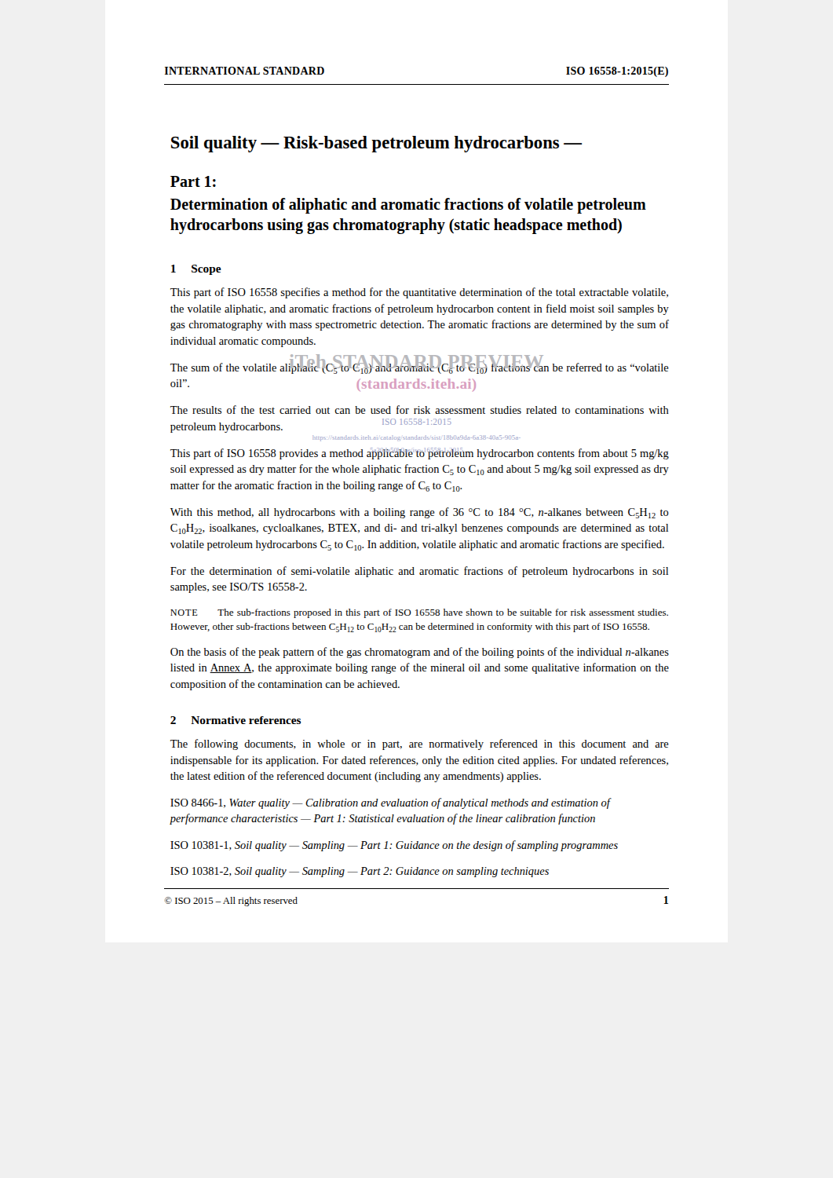International Standard ISO 16558-1:2015(E)
Soil quality — Risk-based petroleum hydrocarbons —
Part 1:
Determination of aliphatic and aromatic fractions of volatile petroleum hydrocarbons using gas chromatography (static headspace method)
1 Scope
This part of ISO 16558 specifies a method for the quantitative determination of the total extractable volatile, the volatile aliphatic, and aromatic fractions of petroleum hydrocarbon content in field moist soil samples by gas chromatography with mass spectrometric detection. The aromatic fractions are determined by the sum of individual aromatic compounds.
The sum of the volatile aliphatic (C5 to C10) and aromatic (C6 to C10) fractions can be referred to as “volatile oil”.
The results of the test carried out can be used for risk assessment studies related to contaminations with petroleum hydrocarbons.
This part of ISO 16558 provides a method applicable to petroleum hydrocarbon contents from about 5 mg/kg soil expressed as dry matter for the whole aliphatic fraction C5 to C10 and about 5 mg/kg soil expressed as dry matter for the aromatic fraction in the boiling range of C6 to C10.
With this method, all hydrocarbons with a boiling range of 36 °C to 184 °C, n-alkanes between C5H12 to C10H22, isoalkanes, cycloalkanes, BTEX, and di- and tri-alkyl benzenes compounds are determined as total volatile petroleum hydrocarbons C5 to C10. In addition, volatile aliphatic and aromatic fractions are specified.
For the determination of semi-volatile aliphatic and aromatic fractions of petroleum hydrocarbons in soil samples, see ISO/TS 16558-2.
NOTE The sub-fractions proposed in this part of ISO 16558 have shown to be suitable for risk assessment studies. However, other sub-fractions between C5H12 to C10H22 can be determined in conformity with this part of ISO 16558.
On the basis of the peak pattern of the gas chromatogram and of the boiling points of the individual n-alkanes listed in Annex A, the approximate boiling range of the mineral oil and some qualitative information on the composition of the contamination can be achieved.
2 Normative references
The following documents, in whole or in part, are normatively referenced in this document and are indispensable for its application. For dated references, only the edition cited applies. For undated references, the latest edition of the referenced document (including any amendments) applies.
ISO 8466-1, Water quality — Calibration and evaluation of analytical methods and estimation of performance characteristics — Part 1: Statistical evaluation of the linear calibration function
ISO 10381-1, Soil quality — Sampling — Part 1: Guidance on the design of sampling programmes
ISO 10381-2, Soil quality — Sampling — Part 2: Guidance on sampling techniques
iTeh STANDARD PREVIEW
(standards.iteh.ai)
ISO 16558-1:2015
https://standards.iteh.ai/catalog/standards/sist/18b0a9da-6a38-40a5-905a-
5a30da50b0ae/iso-16558-1-2015
© ISO 2015 – All rights reserved 1